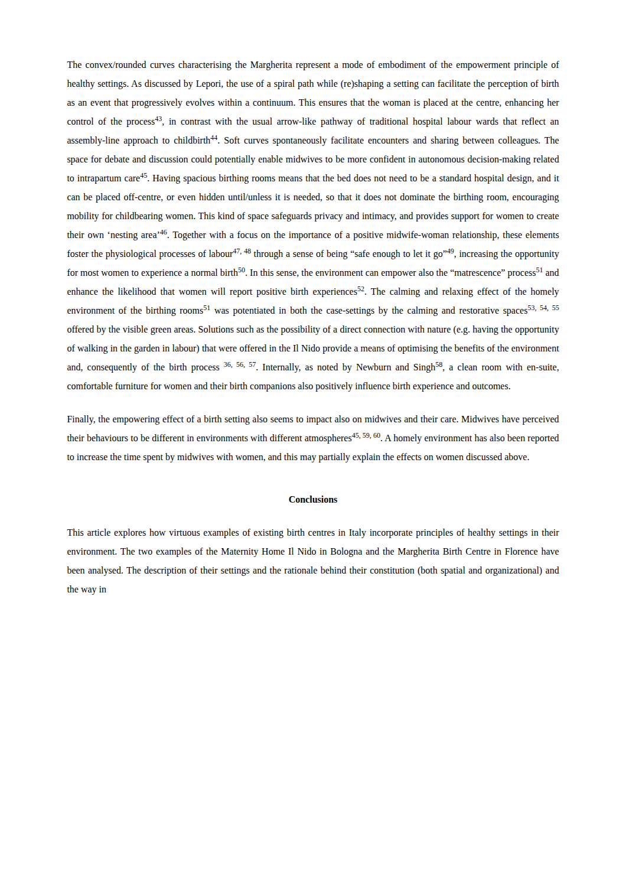The convex/rounded curves characterising the Margherita represent a mode of embodiment of the empowerment principle of healthy settings. As discussed by Lepori, the use of a spiral path while (re)shaping a setting can facilitate the perception of birth as an event that progressively evolves within a continuum. This ensures that the woman is placed at the centre, enhancing her control of the process43, in contrast with the usual arrow-like pathway of traditional hospital labour wards that reflect an assembly-line approach to childbirth44. Soft curves spontaneously facilitate encounters and sharing between colleagues. The space for debate and discussion could potentially enable midwives to be more confident in autonomous decision-making related to intrapartum care45. Having spacious birthing rooms means that the bed does not need to be a standard hospital design, and it can be placed off-centre, or even hidden until/unless it is needed, so that it does not dominate the birthing room, encouraging mobility for childbearing women. This kind of space safeguards privacy and intimacy, and provides support for women to create their own ‘nesting area’46. Together with a focus on the importance of a positive midwife-woman relationship, these elements foster the physiological processes of labour47, 48 through a sense of being “safe enough to let it go”49, increasing the opportunity for most women to experience a normal birth50. In this sense, the environment can empower also the “matrescence” process51 and enhance the likelihood that women will report positive birth experiences52. The calming and relaxing effect of the homely environment of the birthing rooms51 was potentiated in both the case-settings by the calming and restorative spaces53, 54, 55 offered by the visible green areas. Solutions such as the possibility of a direct connection with nature (e.g. having the opportunity of walking in the garden in labour) that were offered in the Il Nido provide a means of optimising the benefits of the environment and, consequently of the birth process 36, 56, 57. Internally, as noted by Newburn and Singh58, a clean room with en-suite, comfortable furniture for women and their birth companions also positively influence birth experience and outcomes.
Finally, the empowering effect of a birth setting also seems to impact also on midwives and their care. Midwives have perceived their behaviours to be different in environments with different atmospheres45, 59, 60. A homely environment has also been reported to increase the time spent by midwives with women, and this may partially explain the effects on women discussed above.
Conclusions
This article explores how virtuous examples of existing birth centres in Italy incorporate principles of healthy settings in their environment. The two examples of the Maternity Home Il Nido in Bologna and the Margherita Birth Centre in Florence have been analysed. The description of their settings and the rationale behind their constitution (both spatial and organizational) and the way in